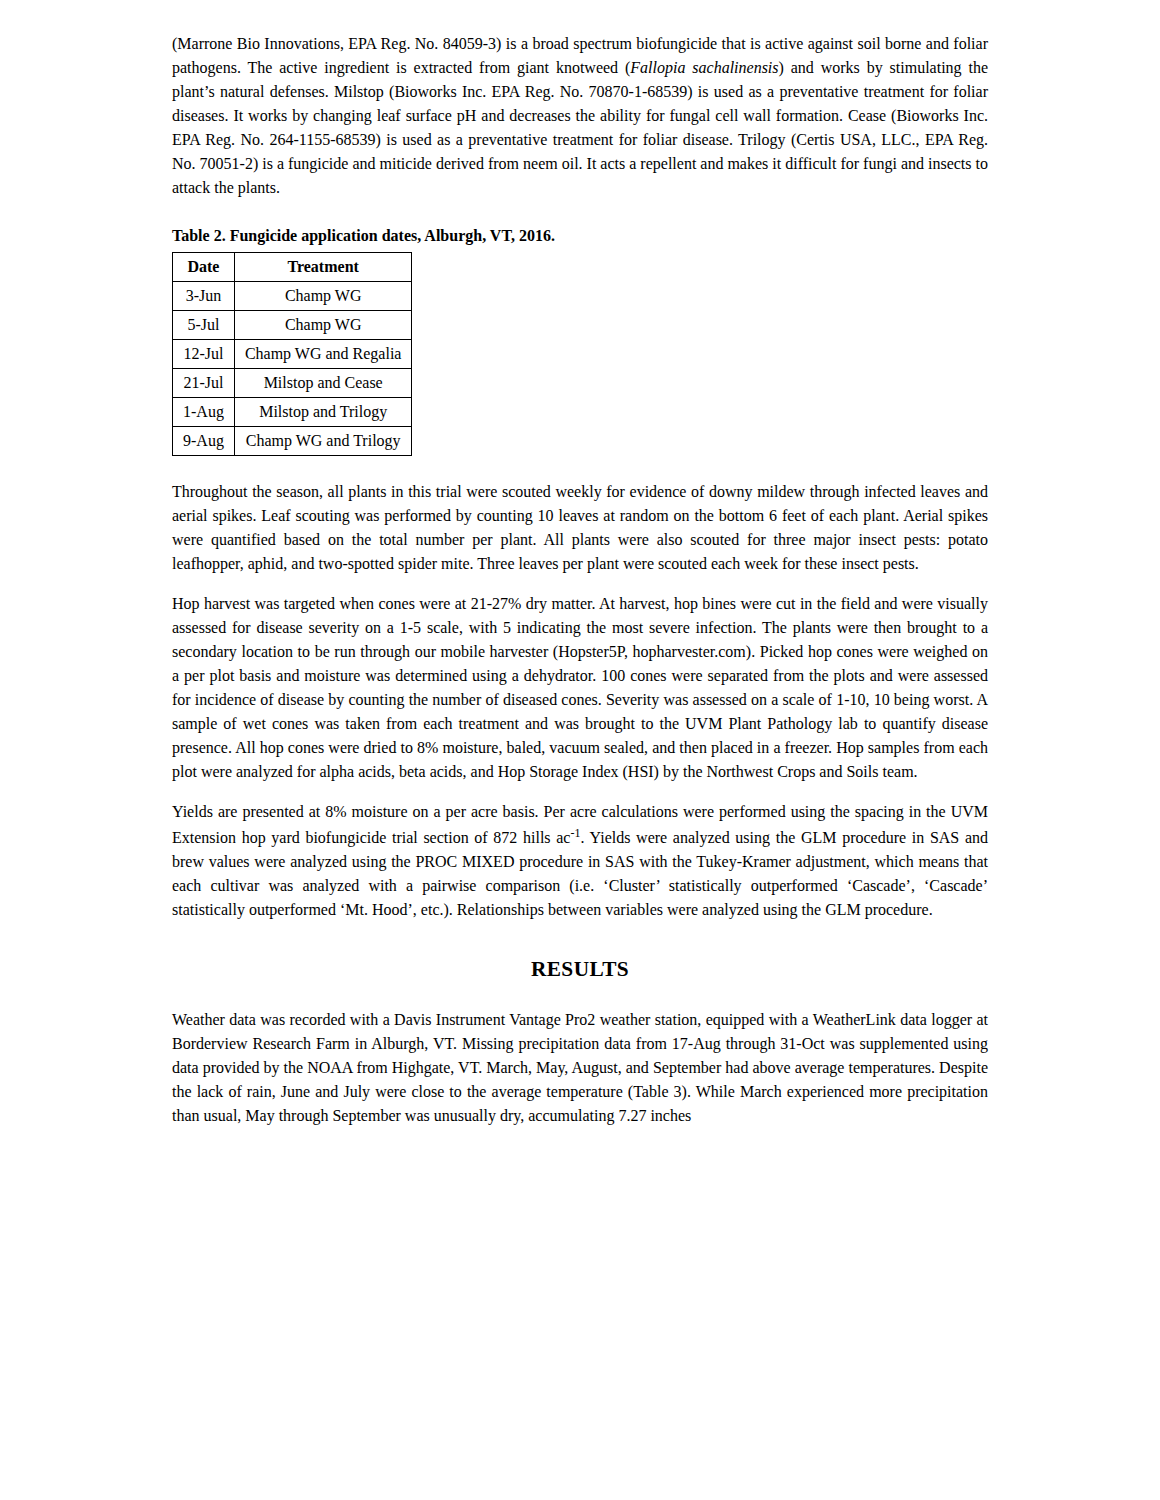(Marrone Bio Innovations, EPA Reg. No. 84059-3) is a broad spectrum biofungicide that is active against soil borne and foliar pathogens. The active ingredient is extracted from giant knotweed (Fallopia sachalinensis) and works by stimulating the plant’s natural defenses. Milstop (Bioworks Inc. EPA Reg. No. 70870-1-68539) is used as a preventative treatment for foliar diseases. It works by changing leaf surface pH and decreases the ability for fungal cell wall formation. Cease (Bioworks Inc. EPA Reg. No. 264-1155-68539) is used as a preventative treatment for foliar disease. Trilogy (Certis USA, LLC., EPA Reg. No. 70051-2) is a fungicide and miticide derived from neem oil. It acts a repellent and makes it difficult for fungi and insects to attack the plants.
Table 2. Fungicide application dates, Alburgh, VT, 2016.
| Date | Treatment |
| --- | --- |
| 3-Jun | Champ WG |
| 5-Jul | Champ WG |
| 12-Jul | Champ WG and Regalia |
| 21-Jul | Milstop and Cease |
| 1-Aug | Milstop and Trilogy |
| 9-Aug | Champ WG and Trilogy |
Throughout the season, all plants in this trial were scouted weekly for evidence of downy mildew through infected leaves and aerial spikes. Leaf scouting was performed by counting 10 leaves at random on the bottom 6 feet of each plant. Aerial spikes were quantified based on the total number per plant. All plants were also scouted for three major insect pests: potato leafhopper, aphid, and two-spotted spider mite. Three leaves per plant were scouted each week for these insect pests.
Hop harvest was targeted when cones were at 21-27% dry matter. At harvest, hop bines were cut in the field and were visually assessed for disease severity on a 1-5 scale, with 5 indicating the most severe infection. The plants were then brought to a secondary location to be run through our mobile harvester (Hopster5P, hopharvester.com). Picked hop cones were weighed on a per plot basis and moisture was determined using a dehydrator. 100 cones were separated from the plots and were assessed for incidence of disease by counting the number of diseased cones. Severity was assessed on a scale of 1-10, 10 being worst. A sample of wet cones was taken from each treatment and was brought to the UVM Plant Pathology lab to quantify disease presence. All hop cones were dried to 8% moisture, baled, vacuum sealed, and then placed in a freezer. Hop samples from each plot were analyzed for alpha acids, beta acids, and Hop Storage Index (HSI) by the Northwest Crops and Soils team.
Yields are presented at 8% moisture on a per acre basis. Per acre calculations were performed using the spacing in the UVM Extension hop yard biofungicide trial section of 872 hills ac-1. Yields were analyzed using the GLM procedure in SAS and brew values were analyzed using the PROC MIXED procedure in SAS with the Tukey-Kramer adjustment, which means that each cultivar was analyzed with a pairwise comparison (i.e. ‘Cluster’ statistically outperformed ‘Cascade’, ‘Cascade’ statistically outperformed ‘Mt. Hood’, etc.). Relationships between variables were analyzed using the GLM procedure.
RESULTS
Weather data was recorded with a Davis Instrument Vantage Pro2 weather station, equipped with a WeatherLink data logger at Borderview Research Farm in Alburgh, VT. Missing precipitation data from 17-Aug through 31-Oct was supplemented using data provided by the NOAA from Highgate, VT. March, May, August, and September had above average temperatures. Despite the lack of rain, June and July were close to the average temperature (Table 3). While March experienced more precipitation than usual, May through September was unusually dry, accumulating 7.27 inches